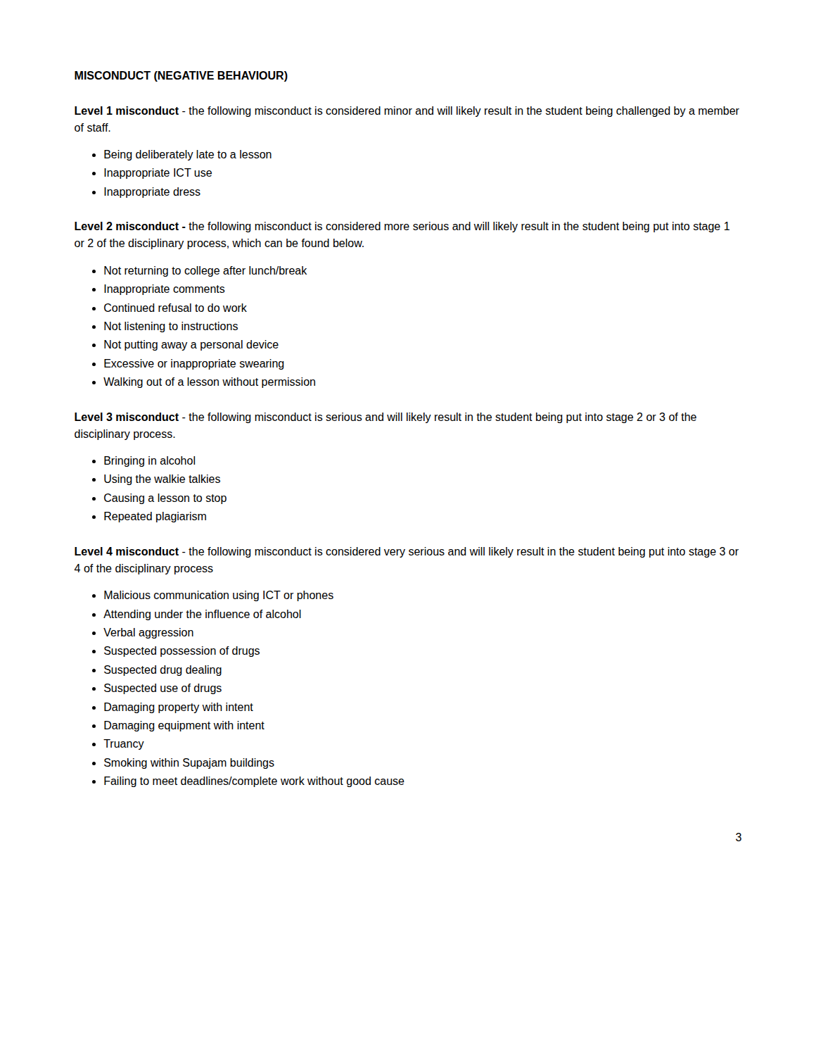MISCONDUCT (NEGATIVE BEHAVIOUR)
Level 1 misconduct - the following misconduct is considered minor and will likely result in the student being challenged by a member of staff.
Being deliberately late to a lesson
Inappropriate ICT use
Inappropriate dress
Level 2 misconduct - the following misconduct is considered more serious and will likely result in the student being put into stage 1 or 2 of the disciplinary process, which can be found below.
Not returning to college after lunch/break
Inappropriate comments
Continued refusal to do work
Not listening to instructions
Not putting away a personal device
Excessive or inappropriate swearing
Walking out of a lesson without permission
Level 3 misconduct - the following misconduct is serious and will likely result in the student being put into stage 2 or 3 of the disciplinary process.
Bringing in alcohol
Using the walkie talkies
Causing a lesson to stop
Repeated plagiarism
Level 4 misconduct - the following misconduct is considered very serious and will likely result in the student being put into stage 3 or 4 of the disciplinary process
Malicious communication using ICT or phones
Attending under the influence of alcohol
Verbal aggression
Suspected possession of drugs
Suspected drug dealing
Suspected use of drugs
Damaging property with intent
Damaging equipment with intent
Truancy
Smoking within Supajam buildings
Failing to meet deadlines/complete work without good cause
3